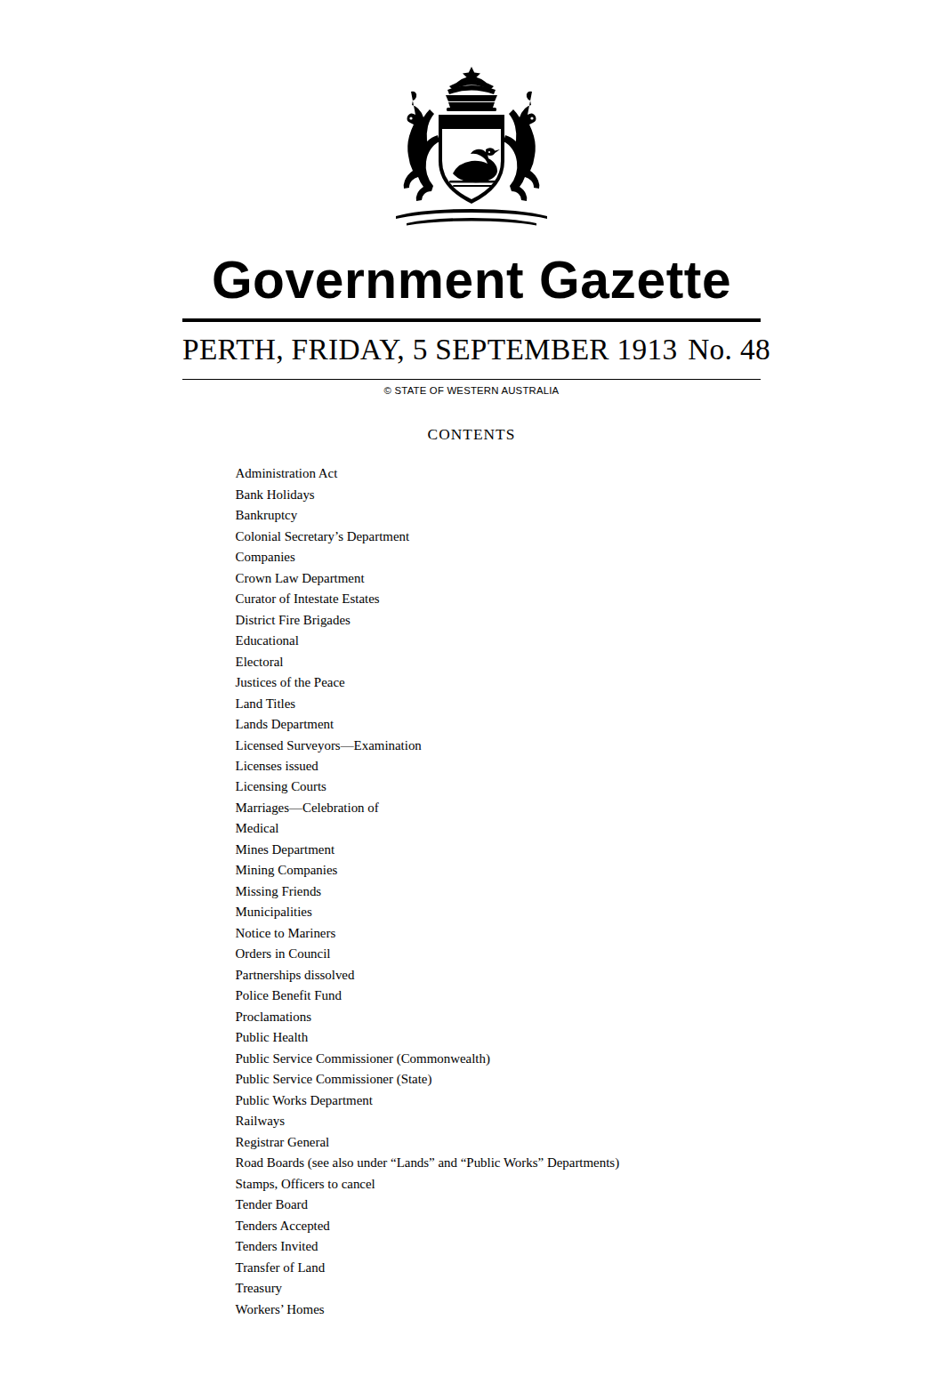Government Gazette
PERTH, FRIDAY, 5 SEPTEMBER 1913No. 48
© STATE OF WESTERN AUSTRALIA
CONTENTS
Administration Act
Bank Holidays
Bankruptcy
Colonial Secretary’s Department
Companies
Crown Law Department
Curator of Intestate Estates
District Fire Brigades
Educational
Electoral
Justices of the Peace
Land Titles
Lands Department
Licensed Surveyors—Examination
Licenses issued
Licensing Courts
Marriages—Celebration of
Medical
Mines Department
Mining Companies
Missing Friends
Municipalities
Notice to Mariners
Orders in Council
Partnerships dissolved
Police Benefit Fund
Proclamations
Public Health
Public Service Commissioner (Commonwealth)
Public Service Commissioner (State)
Public Works Department
Railways
Registrar General
Road Boards (see also under “Lands” and “Public Works” Departments)
Stamps, Officers to cancel
Tender Board
Tenders Accepted
Tenders Invited
Transfer of Land
Treasury
Workers’ Homes